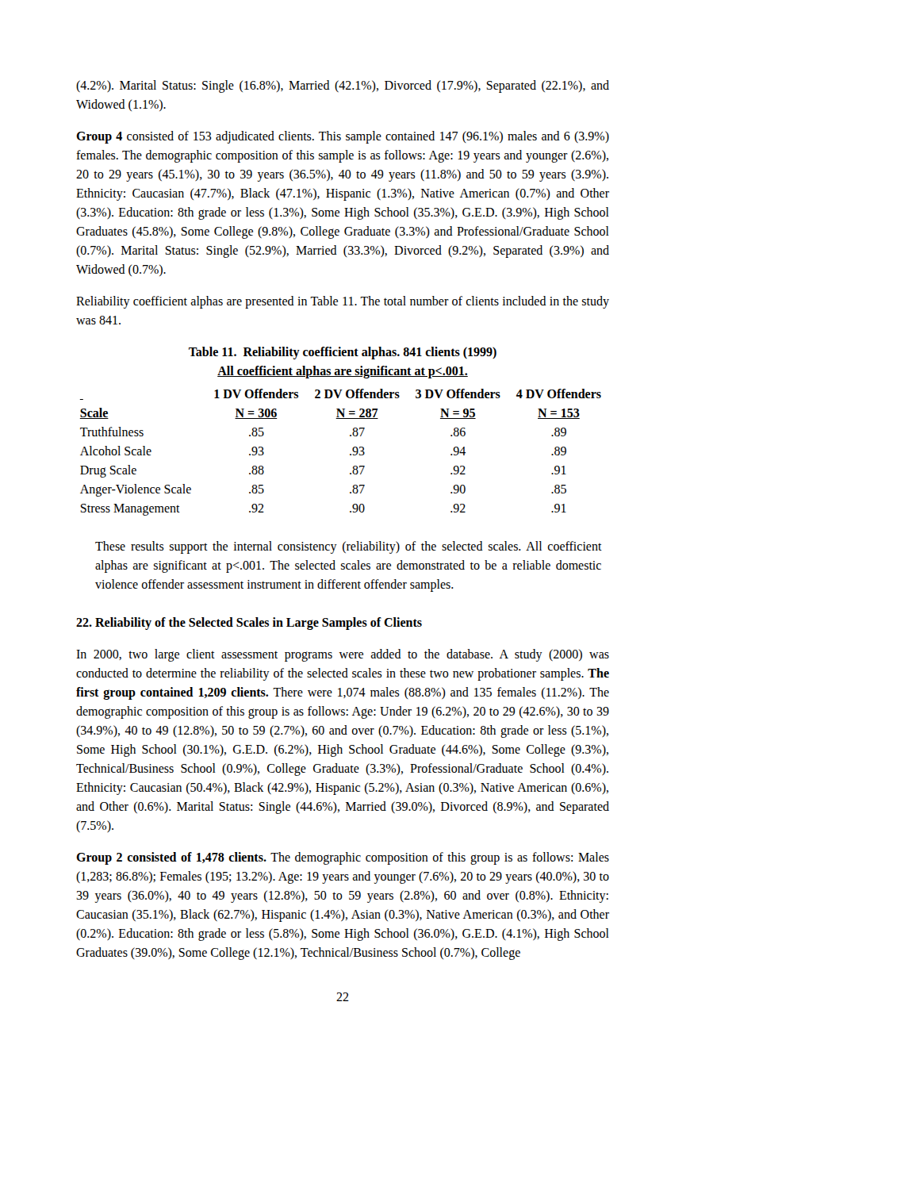(4.2%). Marital Status: Single (16.8%), Married (42.1%), Divorced (17.9%), Separated (22.1%), and Widowed (1.1%).
Group 4 consisted of 153 adjudicated clients. This sample contained 147 (96.1%) males and 6 (3.9%) females. The demographic composition of this sample is as follows: Age: 19 years and younger (2.6%), 20 to 29 years (45.1%), 30 to 39 years (36.5%), 40 to 49 years (11.8%) and 50 to 59 years (3.9%). Ethnicity: Caucasian (47.7%), Black (47.1%), Hispanic (1.3%), Native American (0.7%) and Other (3.3%). Education: 8th grade or less (1.3%), Some High School (35.3%), G.E.D. (3.9%), High School Graduates (45.8%), Some College (9.8%), College Graduate (3.3%) and Professional/Graduate School (0.7%). Marital Status: Single (52.9%), Married (33.3%), Divorced (9.2%), Separated (3.9%) and Widowed (0.7%).
Reliability coefficient alphas are presented in Table 11. The total number of clients included in the study was 841.
Table 11. Reliability coefficient alphas. 841 clients (1999)
All coefficient alphas are significant at p<.001.
| | 1 DV Offenders | 2 DV Offenders | 3 DV Offenders | 4 DV Offenders |
| --- | --- | --- | --- | --- |
| Scale | N = 306 | N = 287 | N = 95 | N = 153 |
| Truthfulness | .85 | .87 | .86 | .89 |
| Alcohol Scale | .93 | .93 | .94 | .89 |
| Drug Scale | .88 | .87 | .92 | .91 |
| Anger-Violence Scale | .85 | .87 | .90 | .85 |
| Stress Management | .92 | .90 | .92 | .91 |
These results support the internal consistency (reliability) of the selected scales. All coefficient alphas are significant at p<.001. The selected scales are demonstrated to be a reliable domestic violence offender assessment instrument in different offender samples.
22. Reliability of the Selected Scales in Large Samples of Clients
In 2000, two large client assessment programs were added to the database. A study (2000) was conducted to determine the reliability of the selected scales in these two new probationer samples. The first group contained 1,209 clients. There were 1,074 males (88.8%) and 135 females (11.2%). The demographic composition of this group is as follows: Age: Under 19 (6.2%), 20 to 29 (42.6%), 30 to 39 (34.9%), 40 to 49 (12.8%), 50 to 59 (2.7%), 60 and over (0.7%). Education: 8th grade or less (5.1%), Some High School (30.1%), G.E.D. (6.2%), High School Graduate (44.6%), Some College (9.3%), Technical/Business School (0.9%), College Graduate (3.3%), Professional/Graduate School (0.4%). Ethnicity: Caucasian (50.4%), Black (42.9%), Hispanic (5.2%), Asian (0.3%), Native American (0.6%), and Other (0.6%). Marital Status: Single (44.6%), Married (39.0%), Divorced (8.9%), and Separated (7.5%).
Group 2 consisted of 1,478 clients. The demographic composition of this group is as follows: Males (1,283; 86.8%); Females (195; 13.2%). Age: 19 years and younger (7.6%), 20 to 29 years (40.0%), 30 to 39 years (36.0%), 40 to 49 years (12.8%), 50 to 59 years (2.8%), 60 and over (0.8%). Ethnicity: Caucasian (35.1%), Black (62.7%), Hispanic (1.4%), Asian (0.3%), Native American (0.3%), and Other (0.2%). Education: 8th grade or less (5.8%), Some High School (36.0%), G.E.D. (4.1%), High School Graduates (39.0%), Some College (12.1%), Technical/Business School (0.7%), College
22